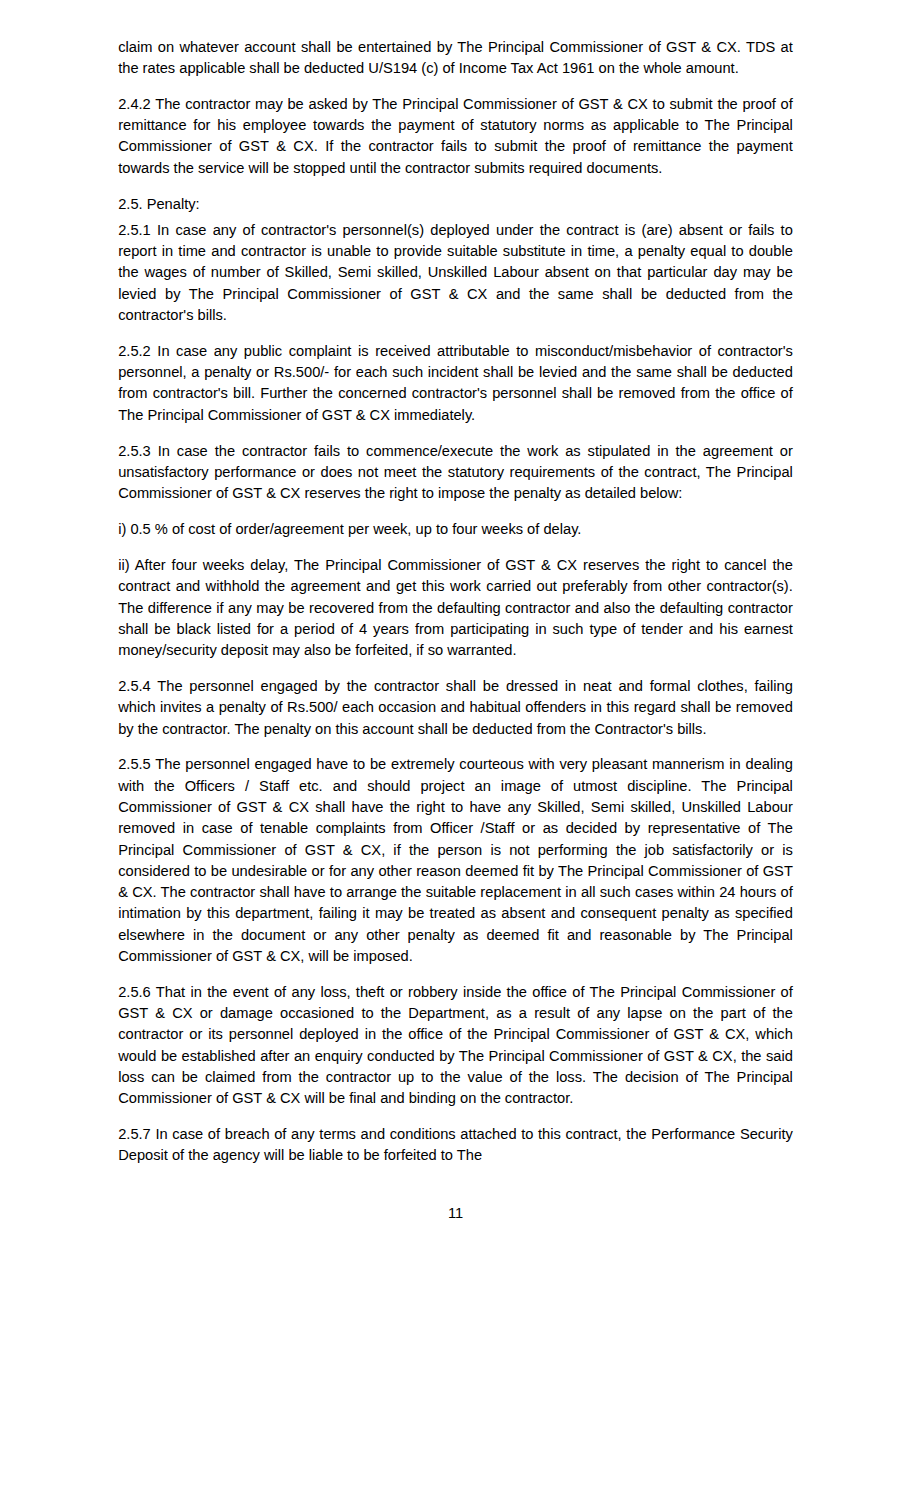claim on whatever account shall be entertained by The Principal Commissioner of GST & CX. TDS at the rates applicable shall be deducted U/S194 (c) of Income Tax Act 1961 on the whole amount.
2.4.2 The contractor may be asked by The Principal Commissioner of GST & CX to submit the proof of remittance for his employee towards the payment of statutory norms as applicable to The Principal Commissioner of GST & CX. If the contractor fails to submit the proof of remittance the payment towards the service will be stopped until the contractor submits required documents.
2.5. Penalty:
2.5.1 In case any of contractor's personnel(s) deployed under the contract is (are) absent or fails to report in time and contractor is unable to provide suitable substitute in time, a penalty equal to double the wages of number of Skilled, Semi skilled, Unskilled Labour absent on that particular day may be levied by The Principal Commissioner of GST & CX and the same shall be deducted from the contractor's bills.
2.5.2 In case any public complaint is received attributable to misconduct/misbehavior of contractor's personnel, a penalty or Rs.500/- for each such incident shall be levied and the same shall be deducted from contractor's bill. Further the concerned contractor's personnel shall be removed from the office of The Principal Commissioner of GST & CX immediately.
2.5.3 In case the contractor fails to commence/execute the work as stipulated in the agreement or unsatisfactory performance or does not meet the statutory requirements of the contract, The Principal Commissioner of GST & CX reserves the right to impose the penalty as detailed below:
i) 0.5 % of cost of order/agreement per week, up to four weeks of delay.
ii) After four weeks delay, The Principal Commissioner of GST & CX reserves the right to cancel the contract and withhold the agreement and get this work carried out preferably from other contractor(s). The difference if any may be recovered from the defaulting contractor and also the defaulting contractor shall be black listed for a period of 4 years from participating in such type of tender and his earnest money/security deposit may also be forfeited, if so warranted.
2.5.4 The personnel engaged by the contractor shall be dressed in neat and formal clothes, failing which invites a penalty of Rs.500/ each occasion and habitual offenders in this regard shall be removed by the contractor. The penalty on this account shall be deducted from the Contractor's bills.
2.5.5 The personnel engaged have to be extremely courteous with very pleasant mannerism in dealing with the Officers / Staff etc. and should project an image of utmost discipline. The Principal Commissioner of GST & CX shall have the right to have any Skilled, Semi skilled, Unskilled Labour removed in case of tenable complaints from Officer /Staff or as decided by representative of The Principal Commissioner of GST & CX, if the person is not performing the job satisfactorily or is considered to be undesirable or for any other reason deemed fit by The Principal Commissioner of GST & CX. The contractor shall have to arrange the suitable replacement in all such cases within 24 hours of intimation by this department, failing it may be treated as absent and consequent penalty as specified elsewhere in the document or any other penalty as deemed fit and reasonable by The Principal Commissioner of GST & CX, will be imposed.
2.5.6 That in the event of any loss, theft or robbery inside the office of The Principal Commissioner of GST & CX or damage occasioned to the Department, as a result of any lapse on the part of the contractor or its personnel deployed in the office of the Principal Commissioner of GST & CX, which would be established after an enquiry conducted by The Principal Commissioner of GST & CX, the said loss can be claimed from the contractor up to the value of the loss. The decision of The Principal Commissioner of GST & CX will be final and binding on the contractor.
2.5.7 In case of breach of any terms and conditions attached to this contract, the Performance Security Deposit of the agency will be liable to be forfeited to The
11